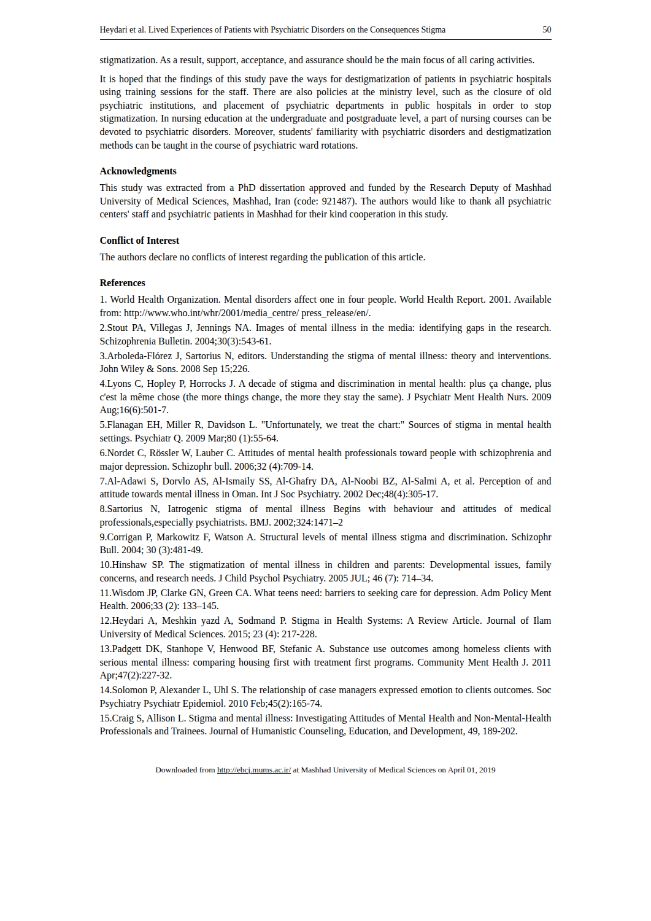Heydari et al. Lived Experiences of Patients with Psychiatric Disorders on the Consequences Stigma 50
stigmatization. As a result, support, acceptance, and assurance should be the main focus of all caring activities.
It is hoped that the findings of this study pave the ways for destigmatization of patients in psychiatric hospitals using training sessions for the staff. There are also policies at the ministry level, such as the closure of old psychiatric institutions, and placement of psychiatric departments in public hospitals in order to stop stigmatization. In nursing education at the undergraduate and postgraduate level, a part of nursing courses can be devoted to psychiatric disorders. Moreover, students' familiarity with psychiatric disorders and destigmatization methods can be taught in the course of psychiatric ward rotations.
Acknowledgments
This study was extracted from a PhD dissertation approved and funded by the Research Deputy of Mashhad University of Medical Sciences, Mashhad, Iran (code: 921487). The authors would like to thank all psychiatric centers' staff and psychiatric patients in Mashhad for their kind cooperation in this study.
Conflict of Interest
The authors declare no conflicts of interest regarding the publication of this article.
References
1. World Health Organization. Mental disorders affect one in four people. World Health Report. 2001. Available from: http://www.who.int/whr/2001/media_centre/ press_release/en/.
2.Stout PA, Villegas J, Jennings NA. Images of mental illness in the media: identifying gaps in the research. Schizophrenia Bulletin. 2004;30(3):543-61.
3.Arboleda-Flórez J, Sartorius N, editors. Understanding the stigma of mental illness: theory and interventions. John Wiley & Sons. 2008 Sep 15;226.
4.Lyons C, Hopley P, Horrocks J. A decade of stigma and discrimination in mental health: plus ça change, plus c'est la même chose (the more things change, the more they stay the same). J Psychiatr Ment Health Nurs. 2009 Aug;16(6):501-7.
5.Flanagan EH, Miller R, Davidson L. "Unfortunately, we treat the chart:" Sources of stigma in mental health settings. Psychiatr Q. 2009 Mar;80 (1):55-64.
6.Nordet C, Rössler W, Lauber C. Attitudes of mental health professionals toward people with schizophrenia and major depression. Schizophr bull. 2006;32 (4):709-14.
7.Al-Adawi S, Dorvlo AS, Al-Ismaily SS, Al-Ghafry DA, Al-Noobi BZ, Al-Salmi A, et al. Perception of and attitude towards mental illness in Oman. Int J Soc Psychiatry. 2002 Dec;48(4):305-17.
8.Sartorius N, Iatrogenic stigma of mental illness Begins with behaviour and attitudes of medical professionals,especially psychiatrists. BMJ. 2002;324:1471–2
9.Corrigan P, Markowitz F, Watson A. Structural levels of mental illness stigma and discrimination. Schizophr Bull. 2004; 30 (3):481-49.
10.Hinshaw SP. The stigmatization of mental illness in children and parents: Developmental issues, family concerns, and research needs. J Child Psychol Psychiatry. 2005 JUL; 46 (7): 714–34.
11.Wisdom JP, Clarke GN, Green CA. What teens need: barriers to seeking care for depression. Adm Policy Ment Health. 2006;33 (2): 133–145.
12.Heydari A, Meshkin yazd A, Sodmand P. Stigma in Health Systems: A Review Article. Journal of Ilam University of Medical Sciences. 2015; 23 (4): 217-228.
13.Padgett DK, Stanhope V, Henwood BF, Stefanic A. Substance use outcomes among homeless clients with serious mental illness: comparing housing first with treatment first programs. Community Ment Health J. 2011 Apr;47(2):227-32.
14.Solomon P, Alexander L, Uhl S. The relationship of case managers expressed emotion to clients outcomes. Soc Psychiatry Psychiatr Epidemiol. 2010 Feb;45(2):165-74.
15.Craig S, Allison L. Stigma and mental illness: Investigating Attitudes of Mental Health and Non-Mental-Health Professionals and Trainees. Journal of Humanistic Counseling, Education, and Development, 49, 189-202.
Downloaded from http://ebcj.mums.ac.ir/ at Mashhad University of Medical Sciences on April 01, 2019